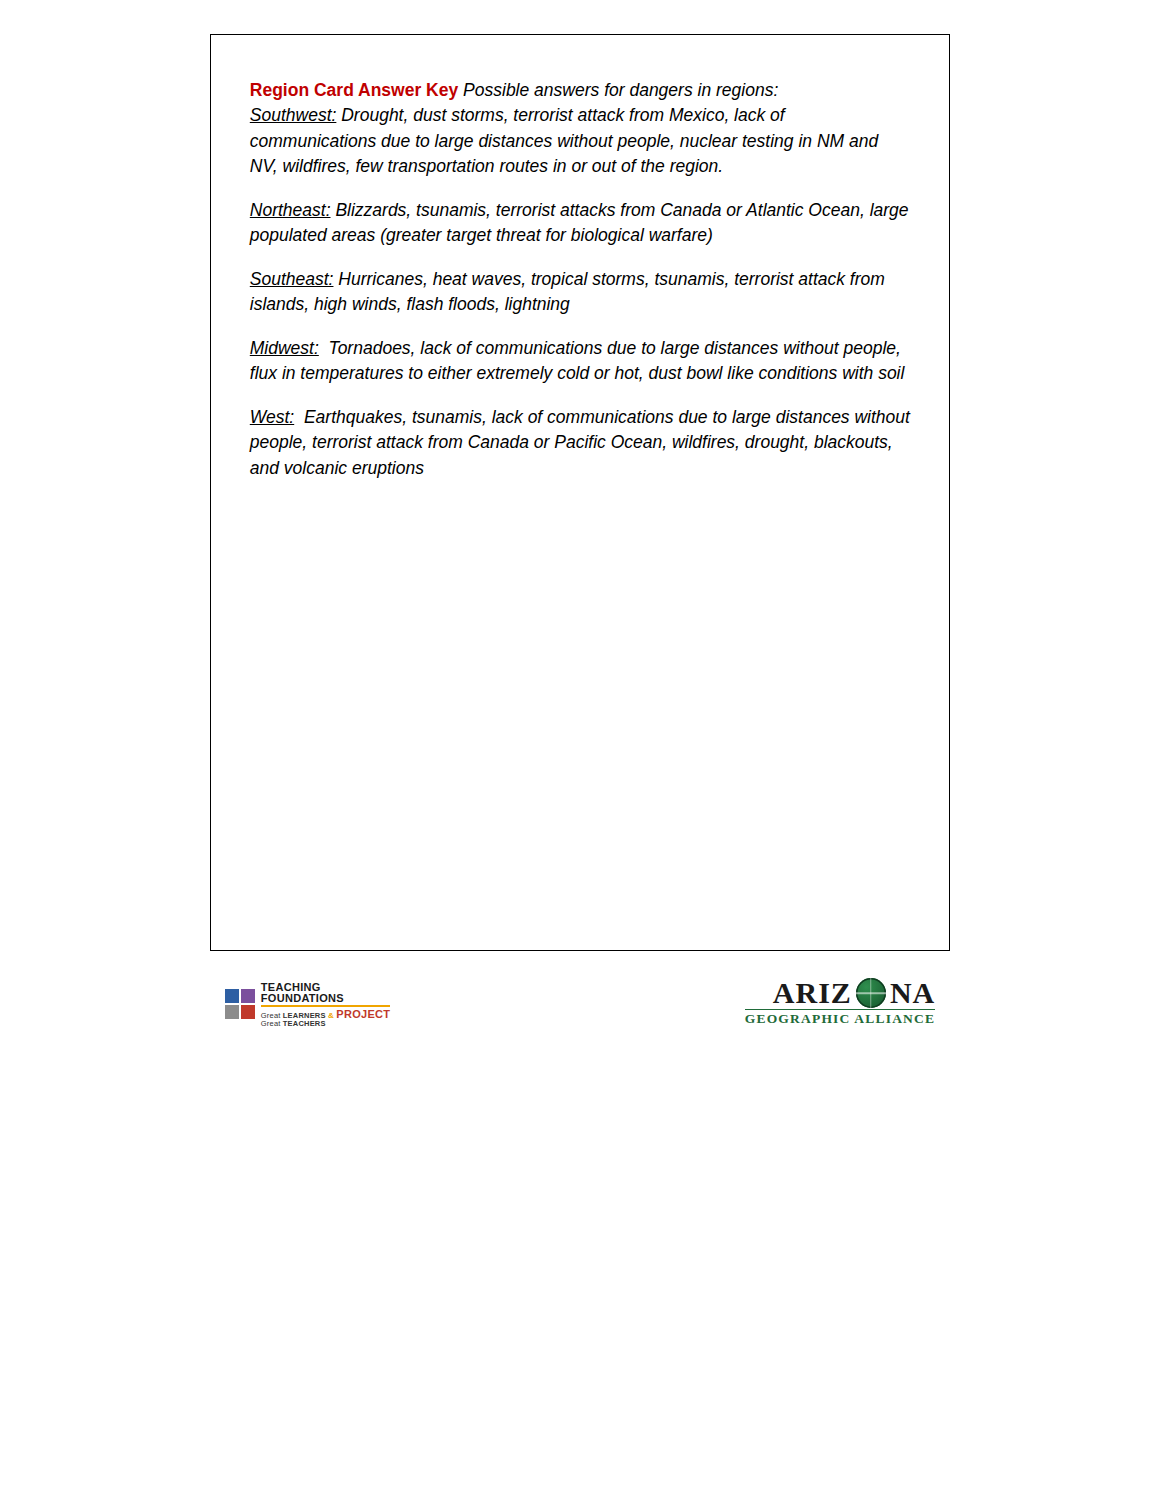Region Card Answer Key Possible answers for dangers in regions:
Southwest: Drought, dust storms, terrorist attack from Mexico, lack of communications due to large distances without people, nuclear testing in NM and NV, wildfires, few transportation routes in or out of the region.
Northeast: Blizzards, tsunamis, terrorist attacks from Canada or Atlantic Ocean, large populated areas (greater target threat for biological warfare)
Southeast: Hurricanes, heat waves, tropical storms, tsunamis, terrorist attack from islands, high winds, flash floods, lightning
Midwest: Tornadoes, lack of communications due to large distances without people, flux in temperatures to either extremely cold or hot, dust bowl like conditions with soil
West: Earthquakes, tsunamis, lack of communications due to large distances without people, terrorist attack from Canada or Pacific Ocean, wildfires, drought, blackouts, and volcanic eruptions
TEACHING
FOUNDATIONS
Great LEARNERS & PROJECT
Great TEACHERS
ARIZ NA
GEOGRAPHIC ALLIANCE